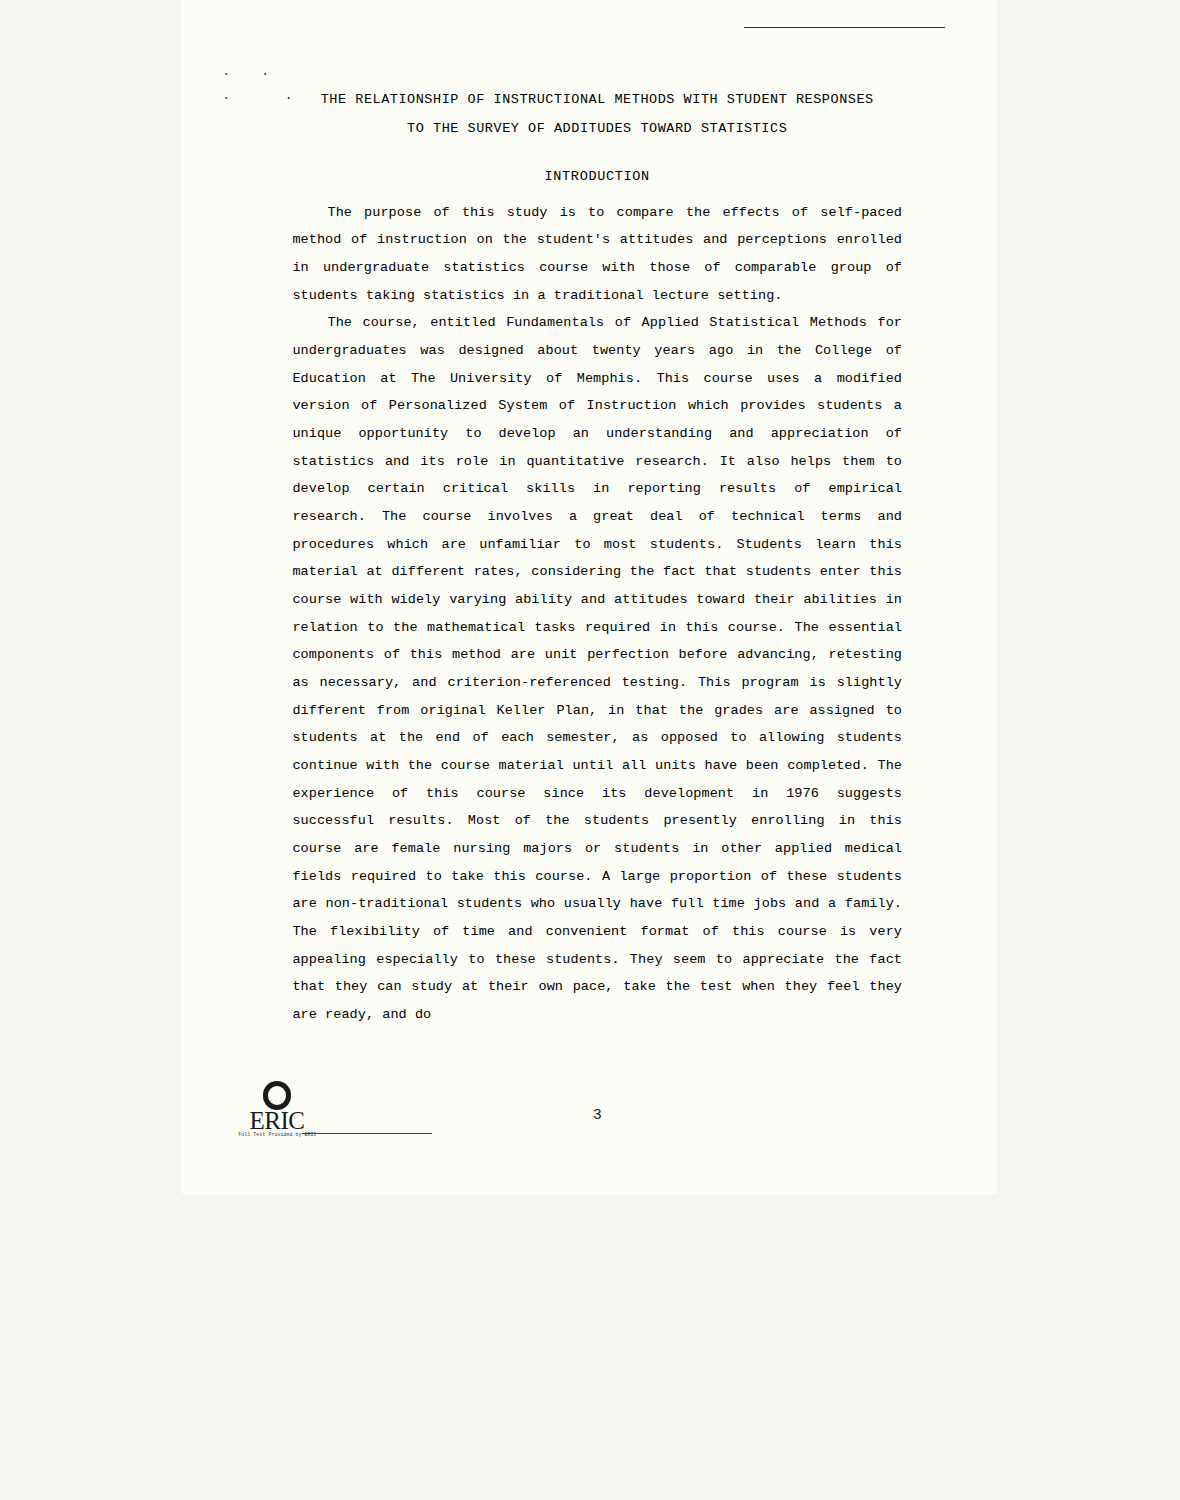. .
. .
The Relationship of Instructional Methods with Student Responses
to the Survey of Additudes Toward Statistics
Introduction
The purpose of this study is to compare the effects of self-paced method of instruction on the student's attitudes and perceptions enrolled in undergraduate statistics course with those of comparable group of students taking statistics in a traditional lecture setting.
The course, entitled Fundamentals of Applied Statistical Methods for undergraduates was designed about twenty years ago in the College of Education at The University of Memphis. This course uses a modified version of Personalized System of Instruction which provides students a unique opportunity to develop an understanding and appreciation of statistics and its role in quantitative research. It also helps them to develop certain critical skills in reporting results of empirical research. The course involves a great deal of technical terms and procedures which are unfamiliar to most students. Students learn this material at different rates, considering the fact that students enter this course with widely varying ability and attitudes toward their abilities in relation to the mathematical tasks required in this course. The essential components of this method are unit perfection before advancing, retesting as necessary, and criterion-referenced testing. This program is slightly different from original Keller Plan, in that the grades are assigned to students at the end of each semester, as opposed to allowing students continue with the course material until all units have been completed. The experience of this course since its development in 1976 suggests successful results. Most of the students presently enrolling in this course are female nursing majors or students in other applied medical fields required to take this course. A large proportion of these students are non-traditional students who usually have full time jobs and a family. The flexibility of time and convenient format of this course is very appealing especially to these students. They seem to appreciate the fact that they can study at their own pace, take the test when they feel they are ready, and do
ERIC
Full Text Provided by ERIC
3